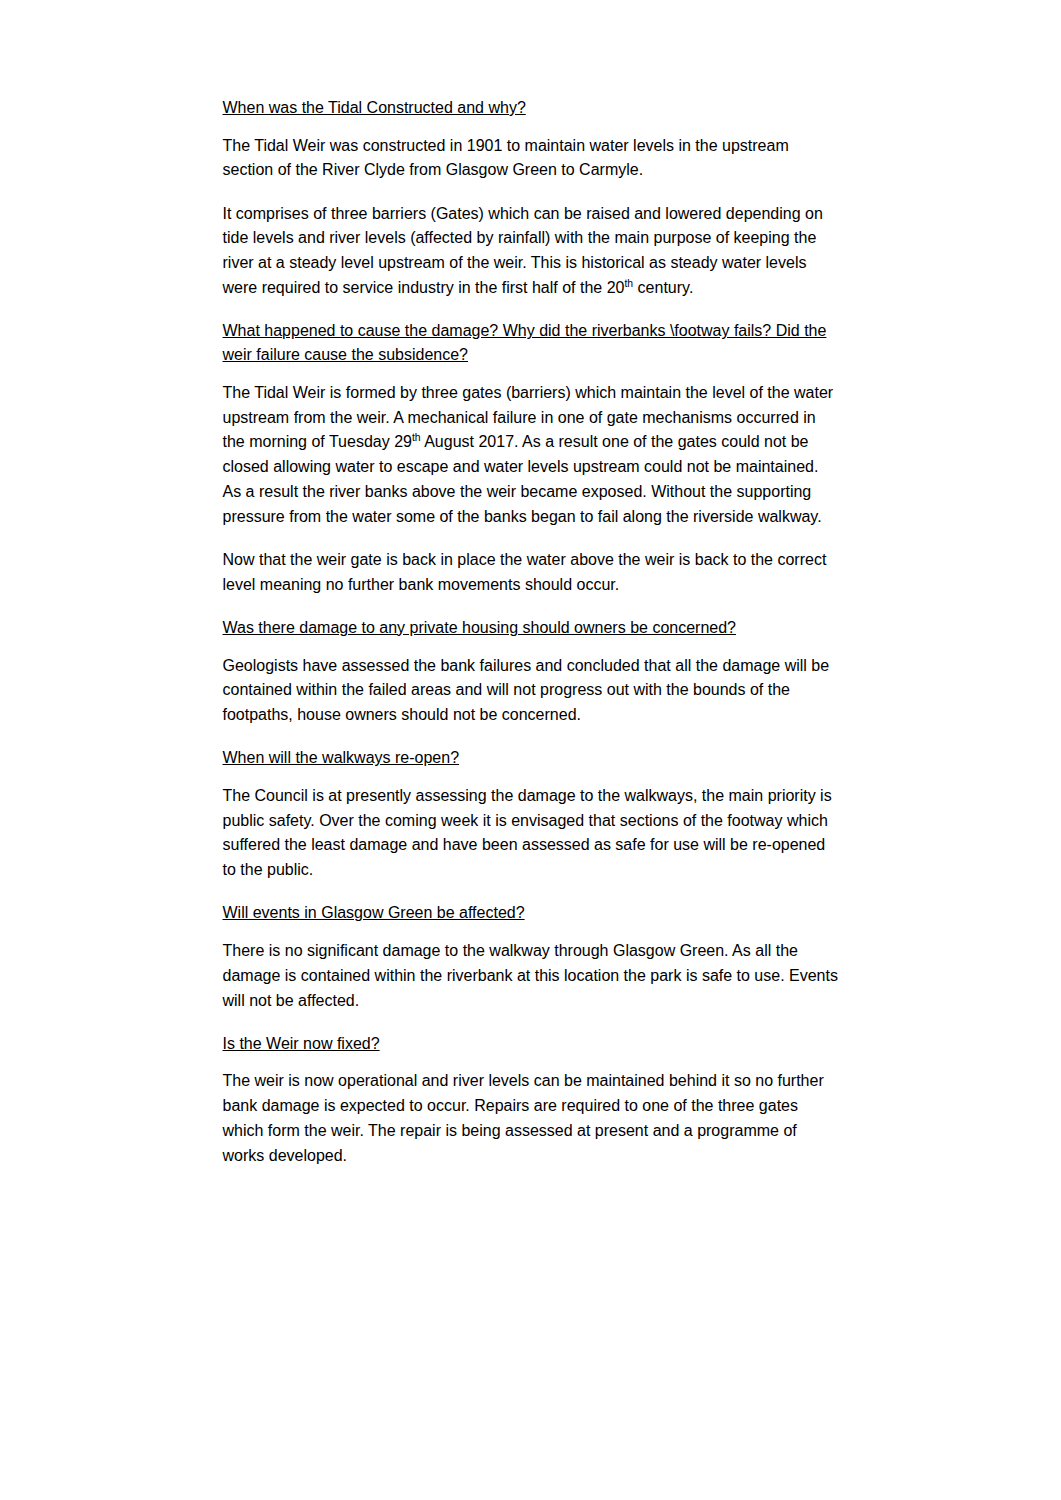When was the Tidal Constructed and why?
The Tidal Weir was constructed in 1901 to maintain water levels in the upstream section of the River Clyde from Glasgow Green to Carmyle.
It comprises of three barriers (Gates) which can be raised and lowered depending on tide levels and river levels (affected by rainfall) with the main purpose of keeping the river at a steady level upstream of the weir. This is historical as steady water levels were required to service industry in the first half of the 20th century.
What happened to cause the damage? Why did the riverbanks \footway fails? Did the weir failure cause the subsidence?
The Tidal Weir is formed by three gates (barriers) which maintain the level of the water upstream from the weir. A mechanical failure in one of gate mechanisms occurred in the morning of Tuesday 29th August 2017. As a result one of the gates could not be closed allowing water to escape and water levels upstream could not be maintained. As a result the river banks above the weir became exposed. Without the supporting pressure from the water some of the banks began to fail along the riverside walkway.
Now that the weir gate is back in place the water above the weir is back to the correct level meaning no further bank movements should occur.
Was there damage to any private housing should owners be concerned?
Geologists have assessed the bank failures and concluded that all the damage will be contained within the failed areas and will not progress out with the bounds of the footpaths, house owners should not be concerned.
When will the walkways re-open?
The Council is at presently assessing the damage to the walkways, the main priority is public safety. Over the coming week it is envisaged that sections of the footway which suffered the least damage and have been assessed as safe for use will be re-opened to the public.
Will events in Glasgow Green be affected?
There is no significant damage to the walkway through Glasgow Green. As all the damage is contained within the riverbank at this location the park is safe to use. Events will not be affected.
Is the Weir now fixed?
The weir is now operational and river levels can be maintained behind it so no further bank damage is expected to occur. Repairs are required to one of the three gates which form the weir. The repair is being assessed at present and a programme of works developed.